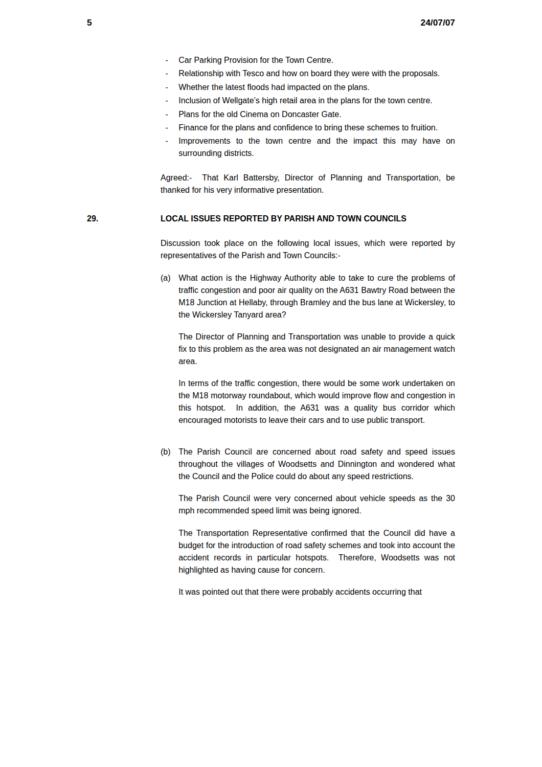5 24/07/07
Car Parking Provision for the Town Centre.
Relationship with Tesco and how on board they were with the proposals.
Whether the latest floods had impacted on the plans.
Inclusion of Wellgate’s high retail area in the plans for the town centre.
Plans for the old Cinema on Doncaster Gate.
Finance for the plans and confidence to bring these schemes to fruition.
Improvements to the town centre and the impact this may have on surrounding districts.
Agreed:- That Karl Battersby, Director of Planning and Transportation, be thanked for his very informative presentation.
29. Local Issues Reported by Parish and Town Councils
Discussion took place on the following local issues, which were reported by representatives of the Parish and Town Councils:-
(a)
What action is the Highway Authority able to take to cure the problems of traffic congestion and poor air quality on the A631 Bawtry Road between the M18 Junction at Hellaby, through Bramley and the bus lane at Wickersley, to the Wickersley Tanyard area?
The Director of Planning and Transportation was unable to provide a quick fix to this problem as the area was not designated an air management watch area.
In terms of the traffic congestion, there would be some work undertaken on the M18 motorway roundabout, which would improve flow and congestion in this hotspot. In addition, the A631 was a quality bus corridor which encouraged motorists to leave their cars and to use public transport.
(b)
The Parish Council are concerned about road safety and speed issues throughout the villages of Woodsetts and Dinnington and wondered what the Council and the Police could do about any speed restrictions.
The Parish Council were very concerned about vehicle speeds as the 30 mph recommended speed limit was being ignored.
The Transportation Representative confirmed that the Council did have a budget for the introduction of road safety schemes and took into account the accident records in particular hotspots. Therefore, Woodsetts was not highlighted as having cause for concern.
It was pointed out that there were probably accidents occurring that